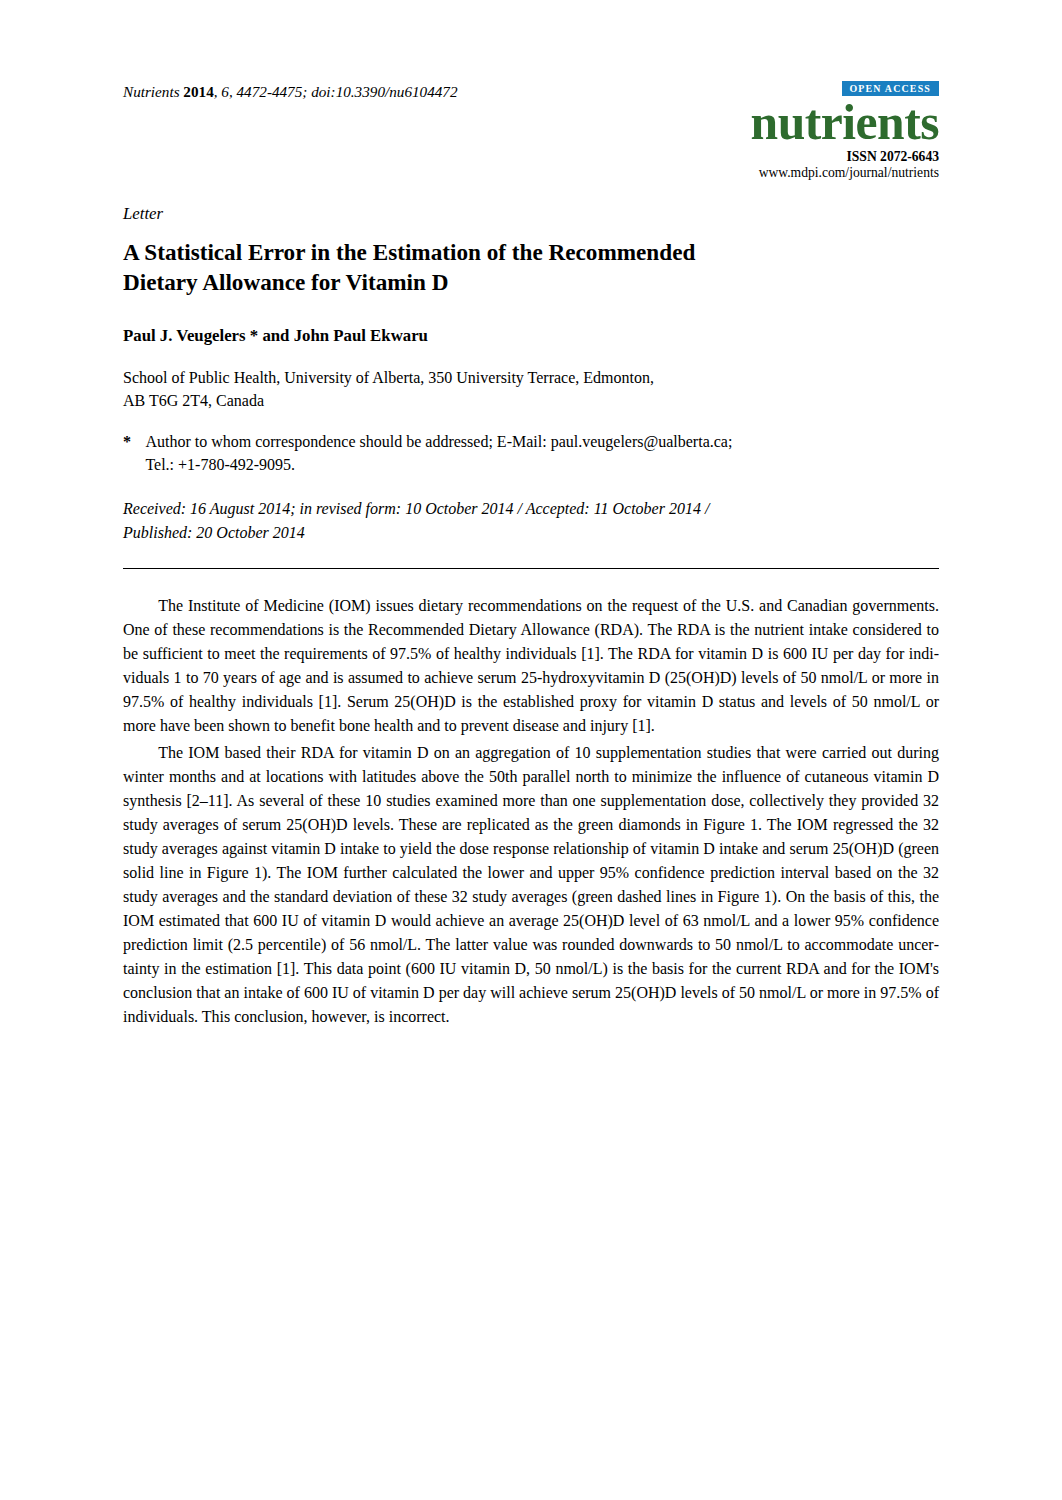Nutrients 2014, 6, 4472-4475; doi:10.3390/nu6104472
OPEN ACCESS
nutrients
ISSN 2072-6643
www.mdpi.com/journal/nutrients
Letter
A Statistical Error in the Estimation of the Recommended
Dietary Allowance for Vitamin D
Paul J. Veugelers * and John Paul Ekwaru
School of Public Health, University of Alberta, 350 University Terrace, Edmonton,
AB T6G 2T4, Canada
* Author to whom correspondence should be addressed; E-Mail: paul.veugelers@ualberta.ca;
Tel.: +1-780-492-9095.
Received: 16 August 2014; in revised form: 10 October 2014 / Accepted: 11 October 2014 /
Published: 20 October 2014
The Institute of Medicine (IOM) issues dietary recommendations on the request of the U.S. and Canadian governments. One of these recommendations is the Recommended Dietary Allowance (RDA). The RDA is the nutrient intake considered to be sufficient to meet the requirements of 97.5% of healthy individuals [1]. The RDA for vitamin D is 600 IU per day for individuals 1 to 70 years of age and is assumed to achieve serum 25-hydroxyvitamin D (25(OH)D) levels of 50 nmol/L or more in 97.5% of healthy individuals [1]. Serum 25(OH)D is the established proxy for vitamin D status and levels of 50 nmol/L or more have been shown to benefit bone health and to prevent disease and injury [1].
The IOM based their RDA for vitamin D on an aggregation of 10 supplementation studies that were carried out during winter months and at locations with latitudes above the 50th parallel north to minimize the influence of cutaneous vitamin D synthesis [2–11]. As several of these 10 studies examined more than one supplementation dose, collectively they provided 32 study averages of serum 25(OH)D levels. These are replicated as the green diamonds in Figure 1. The IOM regressed the 32 study averages against vitamin D intake to yield the dose response relationship of vitamin D intake and serum 25(OH)D (green solid line in Figure 1). The IOM further calculated the lower and upper 95% confidence prediction interval based on the 32 study averages and the standard deviation of these 32 study averages (green dashed lines in Figure 1). On the basis of this, the IOM estimated that 600 IU of vitamin D would achieve an average 25(OH)D level of 63 nmol/L and a lower 95% confidence prediction limit (2.5 percentile) of 56 nmol/L. The latter value was rounded downwards to 50 nmol/L to accommodate uncertainty in the estimation [1]. This data point (600 IU vitamin D, 50 nmol/L) is the basis for the current RDA and for the IOM's conclusion that an intake of 600 IU of vitamin D per day will achieve serum 25(OH)D levels of 50 nmol/L or more in 97.5% of individuals. This conclusion, however, is incorrect.